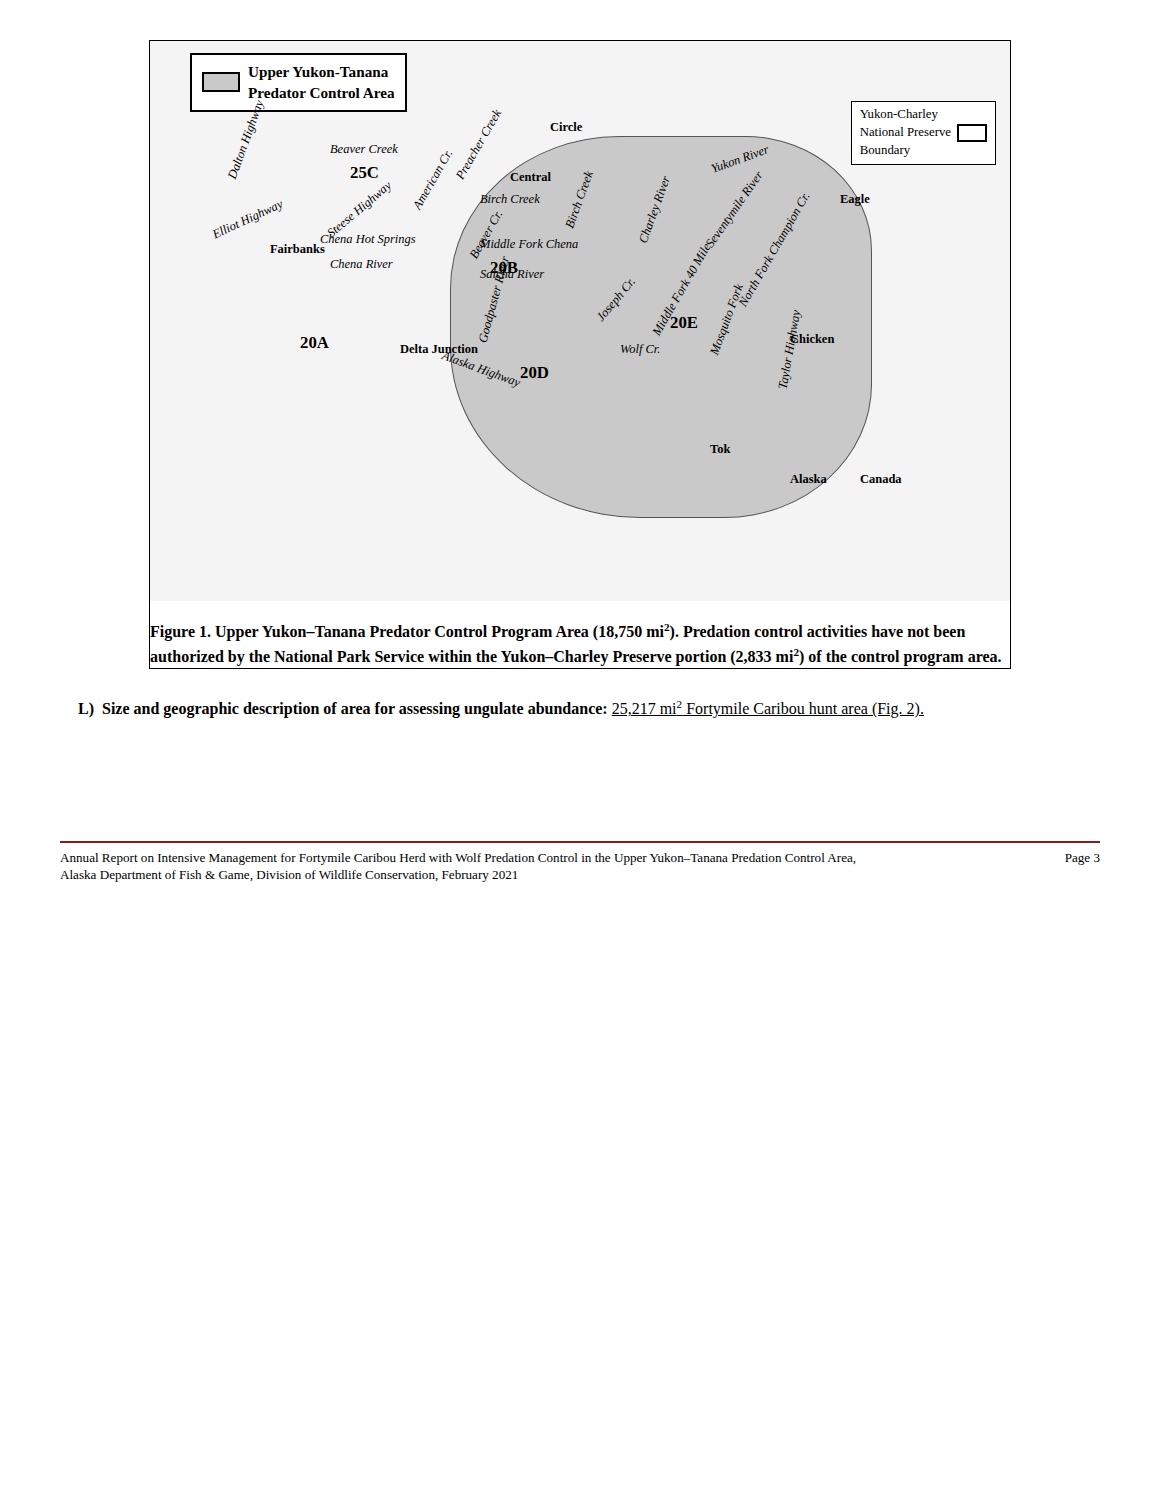Upper Yukon-Tanana
Predator Control Area
Yukon-Charley
National Preserve
Boundary
Circle
Central
Fairbanks
Delta Junction
Eagle
Chicken
Tok
Beaver Creek
Preacher Creek
Birch Creek
Charley River
Seventymile River
Yukon River
Middle Fork Chena
Salcha River
Goodpaster River
Chena River
Chena Hot Springs
Steese Highway
Elliot Highway
Dalton Highway
Alaska Highway
Taylor Highway
Middle Fork 40 Mile
North Fork Champion Cr.
Mosquito Fork
Wolf Cr.
Joseph Cr.
Birch Creek
American Cr.
Beaver Cr.
25C
20B
20A
20D
20E
Alaska
Canada
Figure 1. Upper Yukon–Tanana Predator Control Program Area (18,750 mi2). Predation control activities have not been authorized by the National Park Service within the Yukon–Charley Preserve portion (2,833 mi2) of the control program area.
L) Size and geographic description of area for assessing ungulate abundance: 25,217 mi2 Fortymile Caribou hunt area (Fig. 2).
Page 3 Annual Report on Intensive Management for Fortymile Caribou Herd with Wolf Predation Control in the Upper Yukon–Tanana Predation Control Area,
Alaska Department of Fish & Game, Division of Wildlife Conservation, February 2021